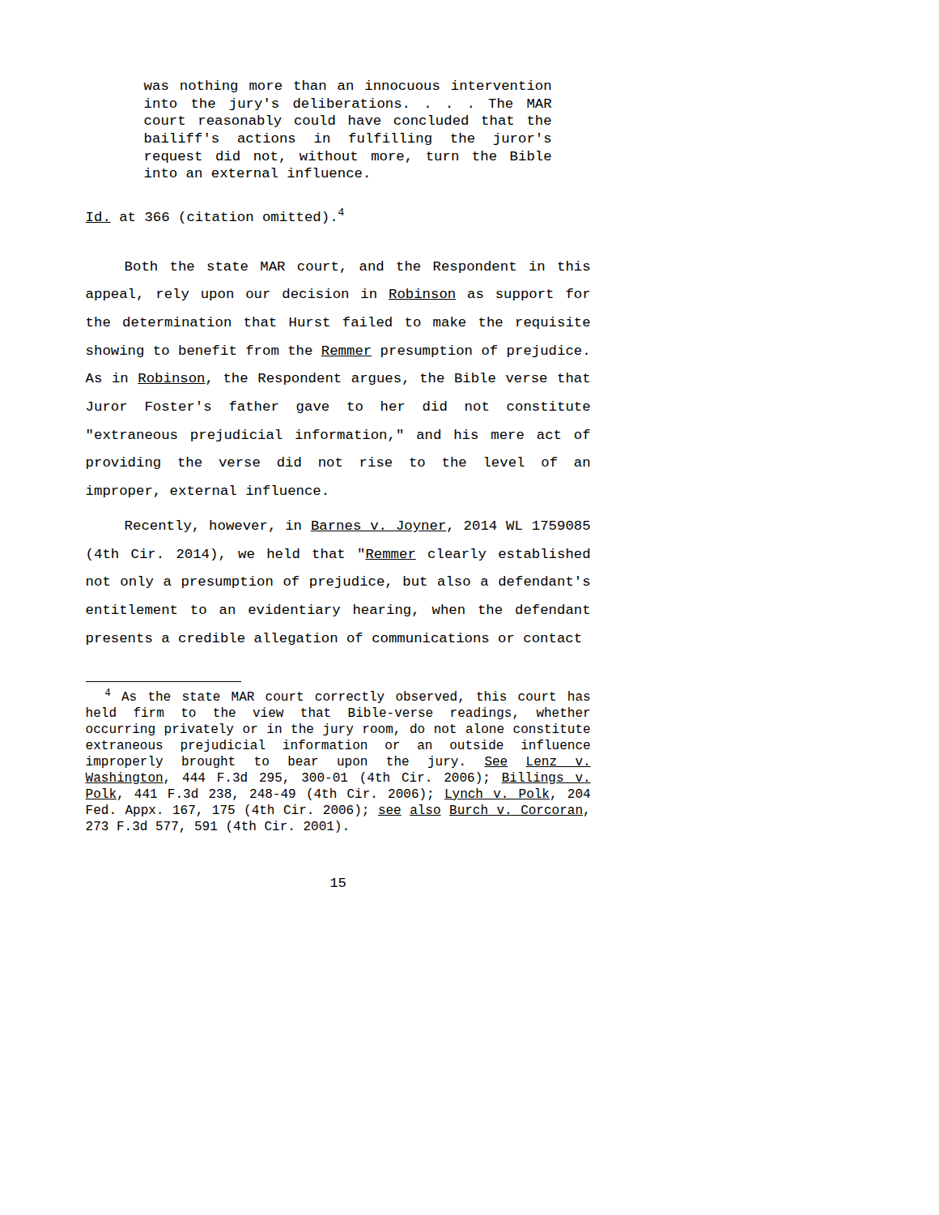was nothing more than an innocuous intervention into the jury's deliberations. . . . The MAR court reasonably could have concluded that the bailiff's actions in fulfilling the juror's request did not, without more, turn the Bible into an external influence.
Id. at 366 (citation omitted).4
Both the state MAR court, and the Respondent in this appeal, rely upon our decision in Robinson as support for the determination that Hurst failed to make the requisite showing to benefit from the Remmer presumption of prejudice. As in Robinson, the Respondent argues, the Bible verse that Juror Foster's father gave to her did not constitute "extraneous prejudicial information," and his mere act of providing the verse did not rise to the level of an improper, external influence.
Recently, however, in Barnes v. Joyner, 2014 WL 1759085 (4th Cir. 2014), we held that "Remmer clearly established not only a presumption of prejudice, but also a defendant's entitlement to an evidentiary hearing, when the defendant presents a credible allegation of communications or contact
4 As the state MAR court correctly observed, this court has held firm to the view that Bible-verse readings, whether occurring privately or in the jury room, do not alone constitute extraneous prejudicial information or an outside influence improperly brought to bear upon the jury. See Lenz v. Washington, 444 F.3d 295, 300-01 (4th Cir. 2006); Billings v. Polk, 441 F.3d 238, 248-49 (4th Cir. 2006); Lynch v. Polk, 204 Fed. Appx. 167, 175 (4th Cir. 2006); see also Burch v. Corcoran, 273 F.3d 577, 591 (4th Cir. 2001).
15